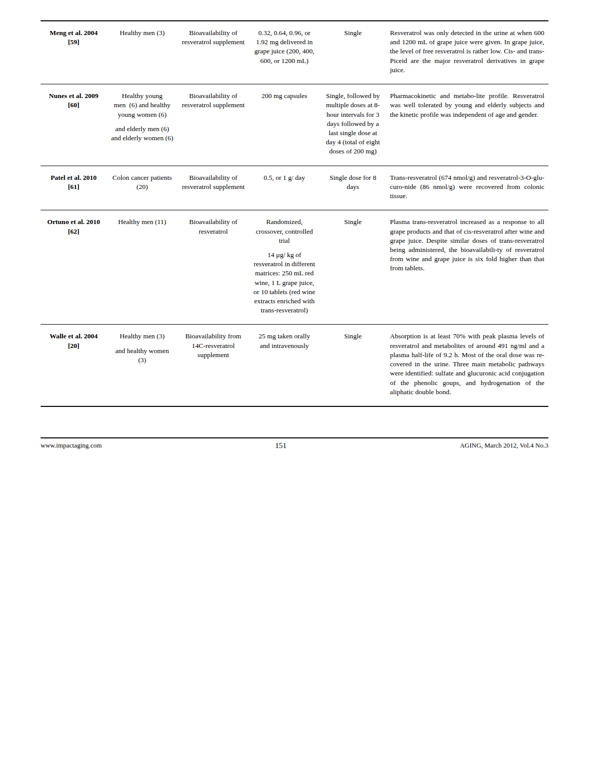| Meng et al. 2004 [59] | Healthy men (3) | Bioavailability of resveratrol supplement | 0.32, 0.64, 0.96, or 1.92 mg delivered in grape juice (200, 400, 600, or 1200 mL) | Single | Resveratrol was only detected in the urine at when 600 and 1200 mL of grape juice were given. In grape juice, the level of free resveratrol is rather low. Cis- and trans-Piceid are the major resveratrol derivatives in grape juice. |
| Nunes et al. 2009 [60] | Healthy young men (6) and healthy young women (6) and elderly men (6) and elderly women (6) | Bioavailability of resveratrol supplement | 200 mg capsules | Single, followed by multiple doses at 8-hour intervals for 3 days followed by a last single dose at day 4 (total of eight doses of 200 mg) | Pharmacokinetic and metabo-lite profile. Resveratrol was well tolerated by young and elderly subjects and the kinetic profile was independent of age and gender. |
| Patel et al. 2010 [61] | Colon cancer patients (20) | Bioavailability of resveratrol supplement | 0.5, or 1 g/ day | Single dose for 8 days | Trans-resveratrol (674 nmol/g) and resveratrol-3-O-glucuro-nide (86 nmol/g) were recovered from colonic tissue. |
| Ortuno et al. 2010 [62] | Healthy men (11) | Bioavailability of resveratrol | Randomized, crossover, controlled trial 14 µg/ kg of resveratrol in different matrices: 250 mL red wine, 1 L grape juice, or 10 tablets (red wine extracts enriched with trans-resveratrol) | Single | Plasma trans-resveratrol increased as a response to all grape products and that of cis-resveratrol after wine and grape juice. Despite similar doses of trans-resveratrol being administered, the bioavailabili-ty of resveratrol from wine and grape juice is six fold higher than that from tablets. |
| Walle et al. 2004 [20] | Healthy men (3) and healthy women (3) | Bioavailability from 14C-resveratrol supplement | 25 mg taken orally and intravenously | Single | Absorption is at least 70% with peak plasma levels of resveratrol and metabolites of around 491 ng/ml and a plasma half-life of 9.2 h. Most of the oral dose was recovered in the urine. Three main metabolic pathways were identified: sulfate and glucuronic acid conjugation of the phenolic goups, and hydrogenation of the aliphatic double bond. |
www.impactaging.com 151 AGING, March 2012, Vol.4 No.3